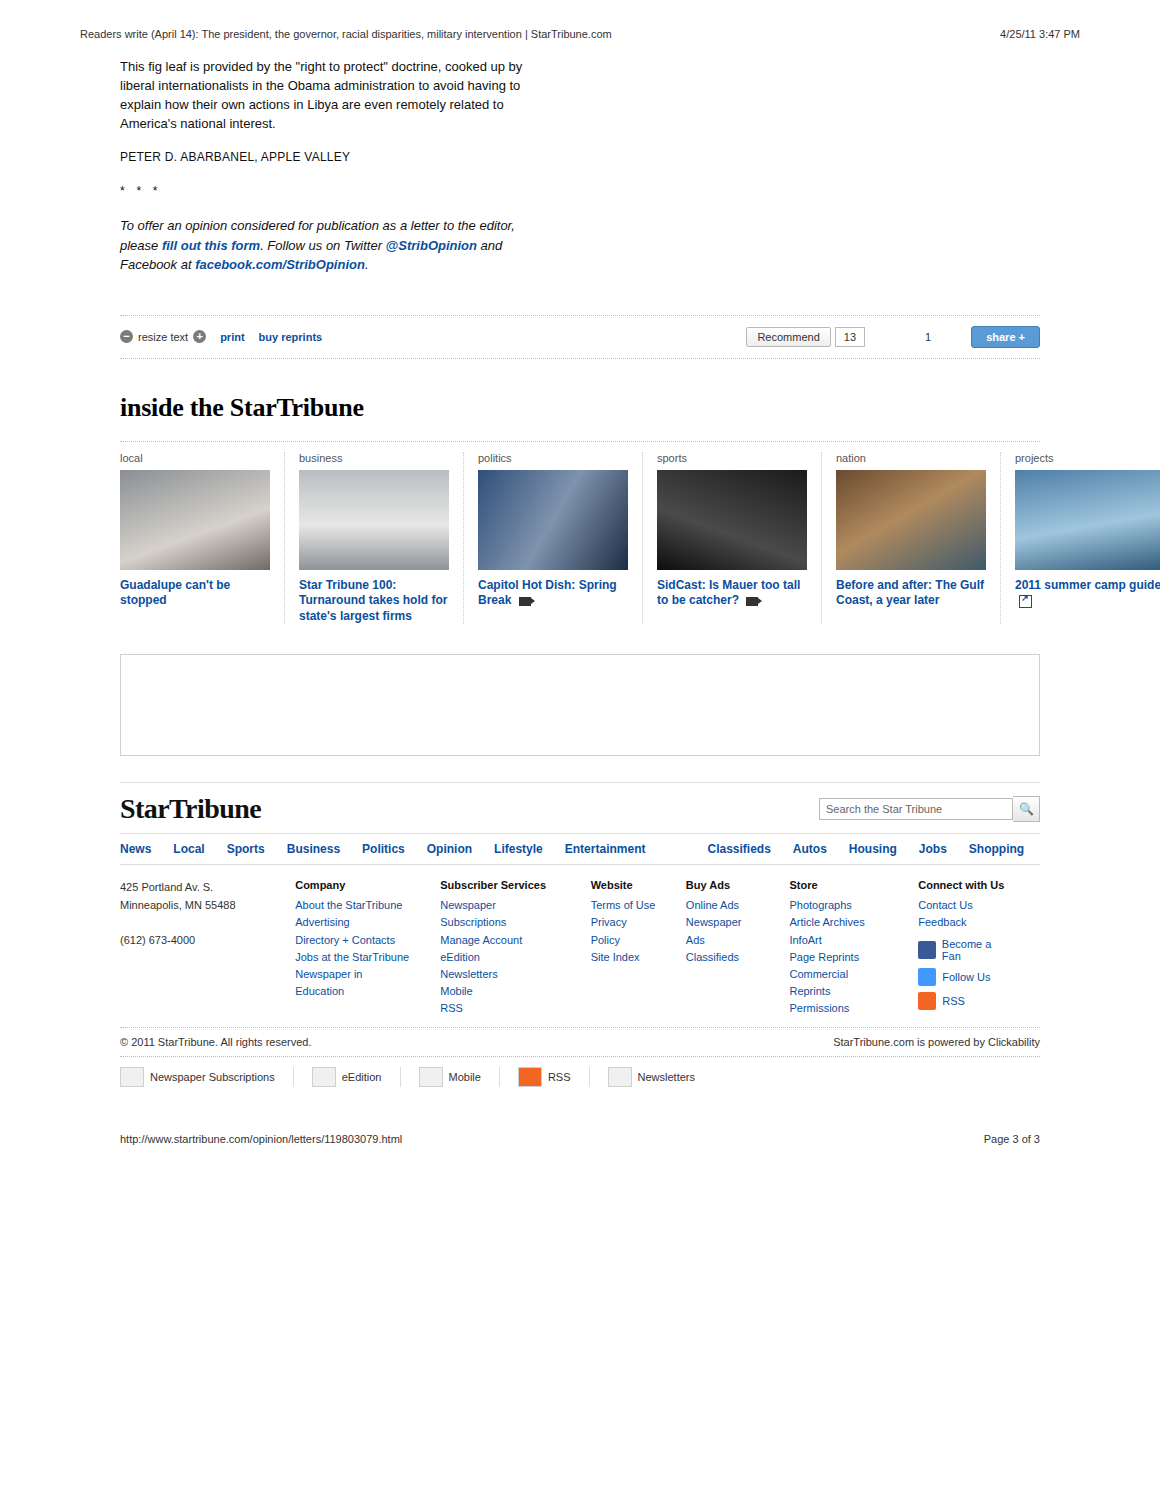Readers write (April 14): The president, the governor, racial disparities, military intervention | StarTribune.com
4/25/11 3:47 PM
This fig leaf is provided by the "right to protect" doctrine, cooked up by liberal internationalists in the Obama administration to avoid having to explain how their own actions in Libya are even remotely related to America's national interest.
PETER D. ABARBANEL, APPLE VALLEY
* * *
To offer an opinion considered for publication as a letter to the editor, please fill out this form. Follow us on Twitter @StribOpinion and Facebook at facebook.com/StribOpinion.
− resize text + print buy reprints Recommend 13 1 share +
inside the StarTribune
local
Guadalupe can't be stopped
business
Star Tribune 100: Turnaround takes hold for state's largest firms
politics
Capitol Hot Dish: Spring Break
sports
SidCast: Is Mauer too tall to be catcher?
nation
Before and after: The Gulf Coast, a year later
projects
2011 summer camp guide
StarTribune
🔍
News Local Sports Business Politics Opinion Lifestyle Entertainment Classifieds Autos Housing Jobs Shopping
425 Portland Av. S.
Minneapolis, MN 55488
(612) 673-4000
Company
About the StarTribune
Advertising
Directory + Contacts
Jobs at the StarTribune
Newspaper in Education
Subscriber Services
Newspaper Subscriptions
Manage Account
eEdition
Newsletters
Mobile
RSS
Website
Terms of Use
Privacy Policy
Site Index
Buy Ads
Online Ads
Newspaper Ads
Classifieds
Store
Photographs
Article Archives
InfoArt
Page Reprints
Commercial Reprints
Permissions
Connect with Us
Contact Us
Feedback
Become a Fan
Follow Us
RSS
© 2011 StarTribune. All rights reserved.
StarTribune.com is powered by Clickability
Newspaper Subscriptions
eEdition
Mobile
RSS
Newsletters
http://www.startribune.com/opinion/letters/119803079.html
Page 3 of 3